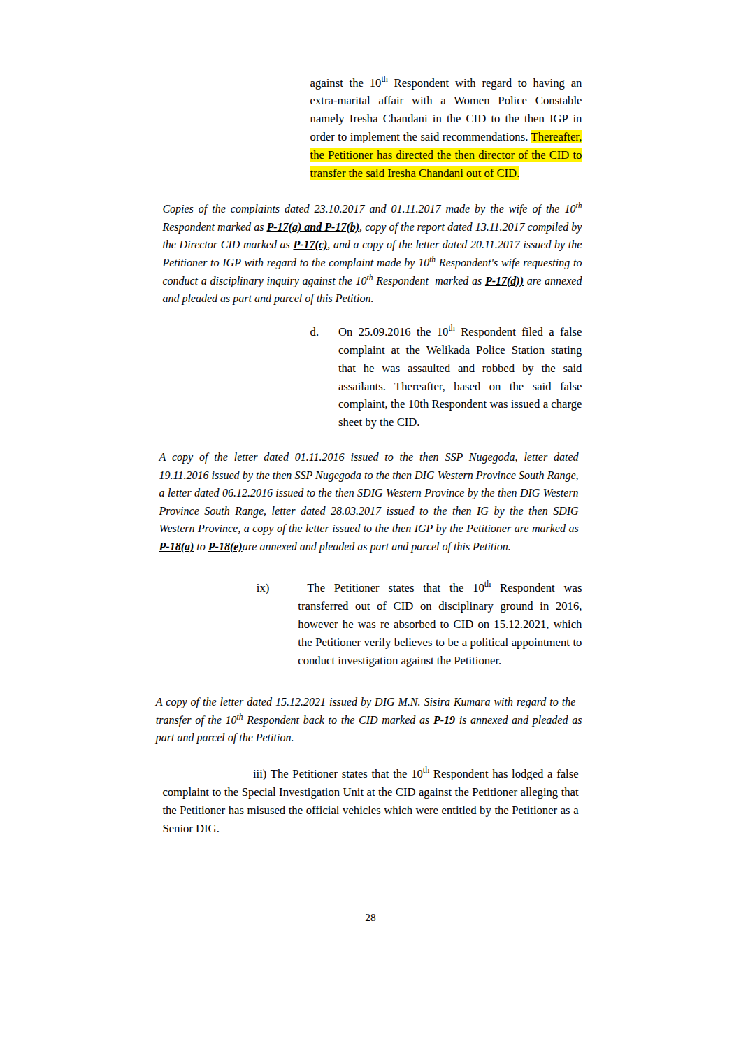against the 10th Respondent with regard to having an extra-marital affair with a Women Police Constable namely Iresha Chandani in the CID to the then IGP in order to implement the said recommendations. Thereafter, the Petitioner has directed the then director of the CID to transfer the said Iresha Chandani out of CID.
Copies of the complaints dated 23.10.2017 and 01.11.2017 made by the wife of the 10th Respondent marked as P-17(a) and P-17(b), copy of the report dated 13.11.2017 compiled by the Director CID marked as P-17(c), and a copy of the letter dated 20.11.2017 issued by the Petitioner to IGP with regard to the complaint made by 10th Respondent's wife requesting to conduct a disciplinary inquiry against the 10th Respondent marked as P-17(d)) are annexed and pleaded as part and parcel of this Petition.
d.
On 25.09.2016 the 10th Respondent filed a false complaint at the Welikada Police Station stating that he was assaulted and robbed by the said assailants. Thereafter, based on the said false complaint, the 10th Respondent was issued a charge sheet by the CID.
A copy of the letter dated 01.11.2016 issued to the then SSP Nugegoda, letter dated 19.11.2016 issued by the then SSP Nugegoda to the then DIG Western Province South Range, a letter dated 06.12.2016 issued to the then SDIG Western Province by the then DIG Western Province South Range, letter dated 28.03.2017 issued to the then IG by the then SDIG Western Province, a copy of the letter issued to the then IGP by the Petitioner are marked as P-18(a) to P-18(e) are annexed and pleaded as part and parcel of this Petition.
ix)
The Petitioner states that the 10th Respondent was transferred out of CID on disciplinary ground in 2016, however he was re absorbed to CID on 15.12.2021, which the Petitioner verily believes to be a political appointment to conduct investigation against the Petitioner.
A copy of the letter dated 15.12.2021 issued by DIG M.N. Sisira Kumara with regard to the transfer of the 10th Respondent back to the CID marked as P-19 is annexed and pleaded as part and parcel of the Petition.
iii) The Petitioner states that the 10th Respondent has lodged a false complaint to the Special Investigation Unit at the CID against the Petitioner alleging that the Petitioner has misused the official vehicles which were entitled by the Petitioner as a Senior DIG.
28